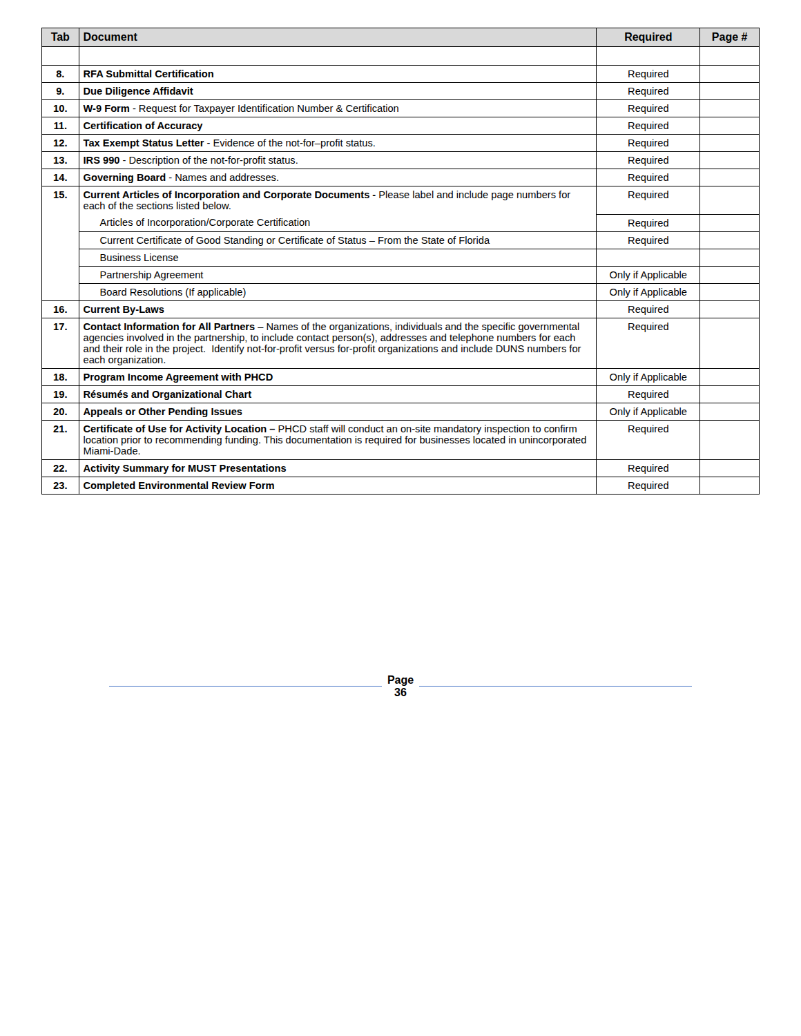| Tab | Document | Required | Page # |
| --- | --- | --- | --- |
| 8. | RFA Submittal Certification | Required | |
| 9. | Due Diligence Affidavit | Required | |
| 10. | W-9 Form - Request for Taxpayer Identification Number & Certification | Required | |
| 11. | Certification of Accuracy | Required | |
| 12. | Tax Exempt Status Letter - Evidence of the not-for–profit status. | Required | |
| 13. | IRS 990 - Description of the not-for-profit status. | Required | |
| 14. | Governing Board - Names and addresses. | Required | |
| 15. | Current Articles of Incorporation and Corporate Documents - Please label and include page numbers for each of the sections listed below. | Required | |
| Articles of Incorporation/Corporate Certification | Required | |
| Current Certificate of Good Standing or Certificate of Status – From the State of Florida | Required | |
| Business License | | |
| Partnership Agreement | Only if Applicable | |
| Board Resolutions (If applicable) | Only if Applicable | |
| 16. | Current By-Laws | Required | |
| 17. | Contact Information for All Partners – Names of the organizations, individuals and the specific governmental agencies involved in the partnership, to include contact person(s), addresses and telephone numbers for each and their role in the project. Identify not-for-profit versus for-profit organizations and include DUNS numbers for each organization. | Required | |
| 18. | Program Income Agreement with PHCD | Only if Applicable | |
| 19. | Résumés and Organizational Chart | Required | |
| 20. | Appeals or Other Pending Issues | Only if Applicable | |
| 21. | Certificate of Use for Activity Location – PHCD staff will conduct an on-site mandatory inspection to confirm location prior to recommending funding. This documentation is required for businesses located in unincorporated Miami-Dade. | Required | |
| 22. | Activity Summary for MUST Presentations | Required | |
| 23. | Completed Environmental Review Form | Required | |
Page
36